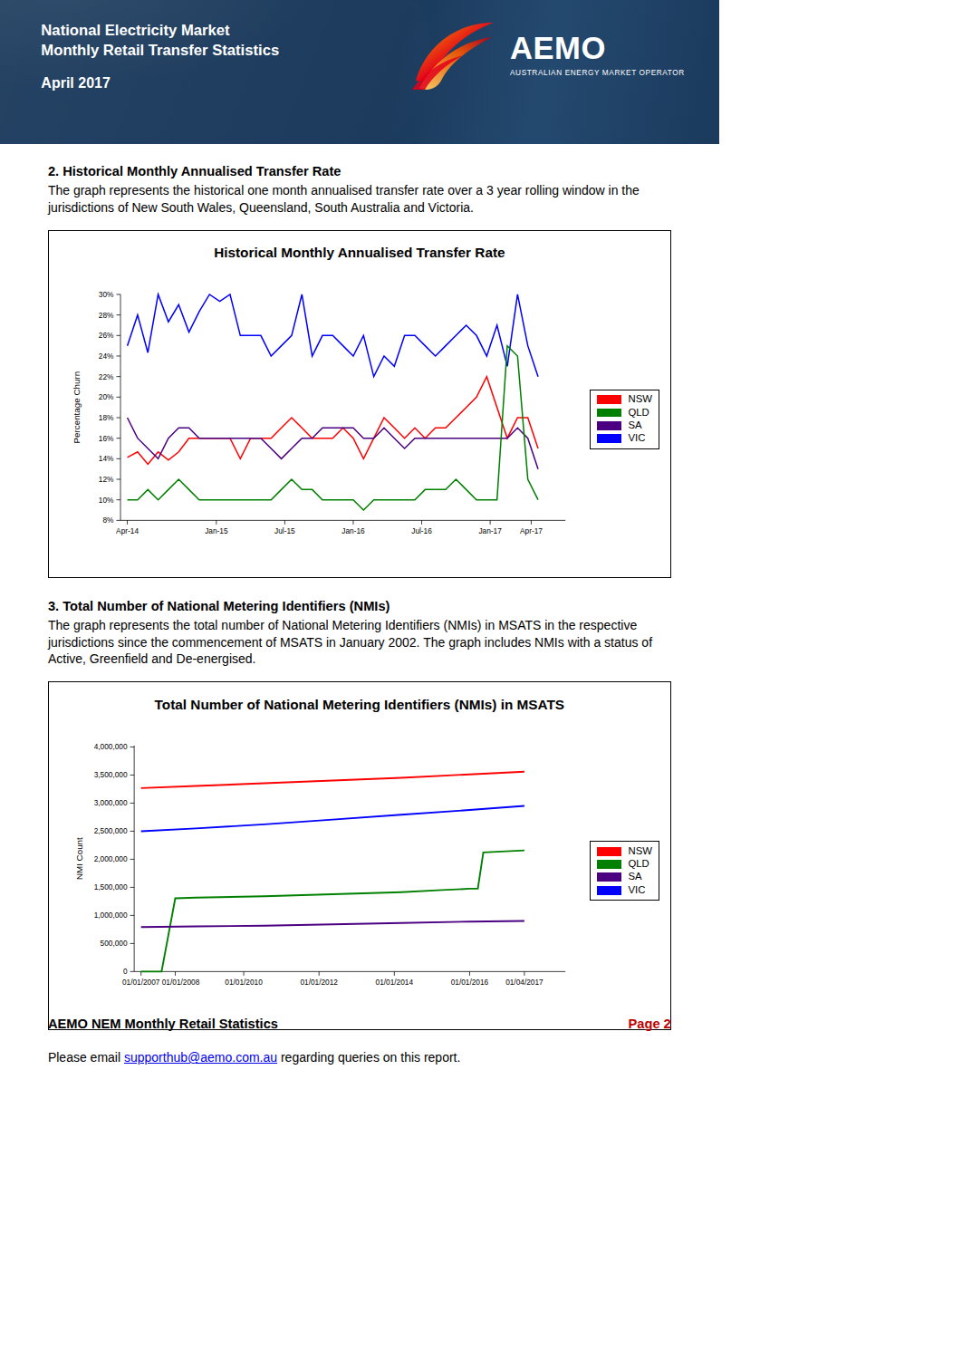National Electricity Market
Monthly Retail Transfer Statistics
April 2017
AEMO
AUSTRALIAN ENERGY MARKET OPERATOR
2. Historical Monthly Annualised Transfer Rate
The graph represents the historical one month annualised transfer rate over a 3 year rolling window in the jurisdictions of New South Wales, Queensland, South Australia and Victoria.
Historical Monthly Annualised Transfer Rate
Percentage Churn 8% 10% 12% 14% 16% 18% 20% 22% 24% 26% 28% 30% Apr-14 Jan-15 Jul-15 Jan-16 Jul-16 Jan-17 Apr-17
NSW QLD SA VIC
3. Total Number of National Metering Identifiers (NMIs)
The graph represents the total number of National Metering Identifiers (NMIs) in MSATS in the respective jurisdictions since the commencement of MSATS in January 2002. The graph includes NMIs with a status of Active, Greenfield and De-energised.
Total Number of National Metering Identifiers (NMIs) in MSATS
NMI Count 0 500,000 1,000,000 1,500,000 2,000,000 2,500,000 3,000,000 3,500,000 4,000,000 01/01/2007 01/01/2008 01/01/2010 01/01/2012 01/01/2014 01/01/2016 01/04/2017
NSW QLD SA VIC
Please email supporthub@aemo.com.au regarding queries on this report.
AEMO NEM Monthly Retail Statistics
Page 2